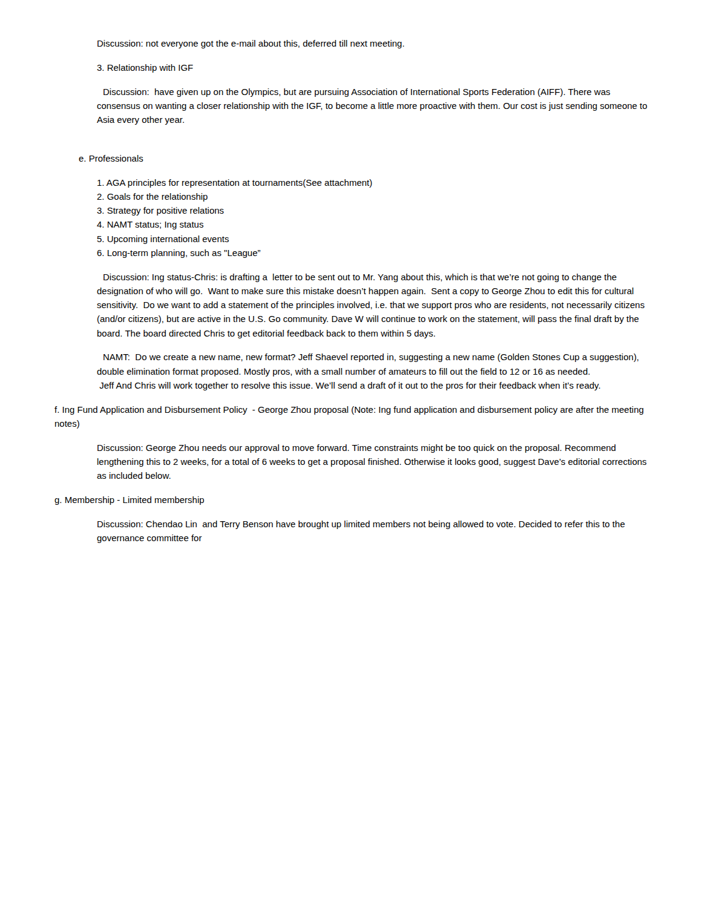Discussion: not everyone got the e-mail about this, deferred till next meeting.
3. Relationship with IGF
Discussion: have given up on the Olympics, but are pursuing Association of International Sports Federation (AIFF). There was consensus on wanting a closer relationship with the IGF, to become a little more proactive with them. Our cost is just sending someone to Asia every other year.
e. Professionals
1. AGA principles for representation at tournaments(See attachment)
2. Goals for the relationship
3. Strategy for positive relations
4. NAMT status; Ing status
5. Upcoming international events
6. Long-term planning, such as "League”
Discussion: Ing status-Chris: is drafting a letter to be sent out to Mr. Yang about this, which is that we’re not going to change the designation of who will go. Want to make sure this mistake doesn’t happen again. Sent a copy to George Zhou to edit this for cultural sensitivity. Do we want to add a statement of the principles involved, i.e. that we support pros who are residents, not necessarily citizens (and/or citizens), but are active in the U.S. Go community. Dave W will continue to work on the statement, will pass the final draft by the board. The board directed Chris to get editorial feedback back to them within 5 days.
NAMT: Do we create a new name, new format? Jeff Shaevel reported in, suggesting a new name (Golden Stones Cup a suggestion), double elimination format proposed. Mostly pros, with a small number of amateurs to fill out the field to 12 or 16 as needed.
Jeff And Chris will work together to resolve this issue. We’ll send a draft of it out to the pros for their feedback when it’s ready.
f. Ing Fund Application and Disbursement Policy - George Zhou proposal (Note: Ing fund application and disbursement policy are after the meeting notes)
Discussion: George Zhou needs our approval to move forward. Time constraints might be too quick on the proposal. Recommend lengthening this to 2 weeks, for a total of 6 weeks to get a proposal finished. Otherwise it looks good, suggest Dave’s editorial corrections as included below.
g. Membership - Limited membership
Discussion: Chendao Lin and Terry Benson have brought up limited members not being allowed to vote. Decided to refer this to the governance committee for